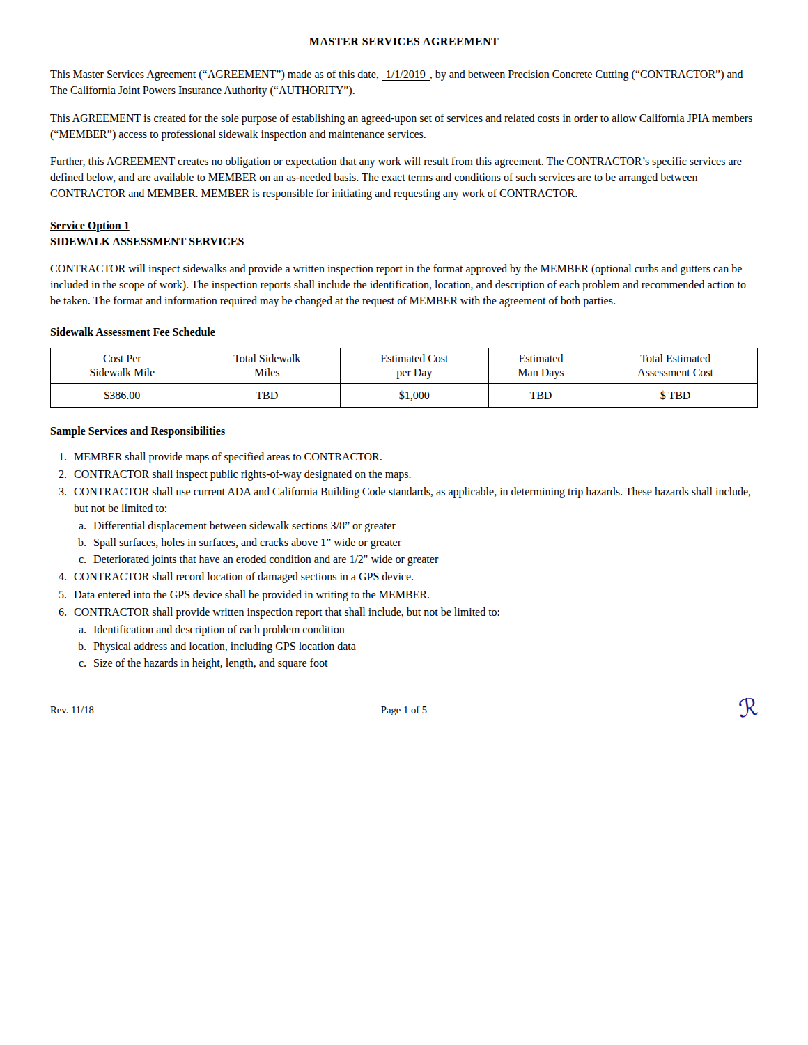MASTER SERVICES AGREEMENT
This Master Services Agreement (“AGREEMENT”) made as of this date, 1/1/2019, by and between Precision Concrete Cutting (“CONTRACTOR”) and The California Joint Powers Insurance Authority (“AUTHORITY”).
This AGREEMENT is created for the sole purpose of establishing an agreed-upon set of services and related costs in order to allow California JPIA members (“MEMBER”) access to professional sidewalk inspection and maintenance services.
Further, this AGREEMENT creates no obligation or expectation that any work will result from this agreement. The CONTRACTOR’s specific services are defined below, and are available to MEMBER on an as-needed basis. The exact terms and conditions of such services are to be arranged between CONTRACTOR and MEMBER. MEMBER is responsible for initiating and requesting any work of CONTRACTOR.
Service Option 1
SIDEWALK ASSESSMENT SERVICES
CONTRACTOR will inspect sidewalks and provide a written inspection report in the format approved by the MEMBER (optional curbs and gutters can be included in the scope of work). The inspection reports shall include the identification, location, and description of each problem and recommended action to be taken. The format and information required may be changed at the request of MEMBER with the agreement of both parties.
Sidewalk Assessment Fee Schedule
| Cost Per Sidewalk Mile | Total Sidewalk Miles | Estimated Cost per Day | Estimated Man Days | Total Estimated Assessment Cost |
| --- | --- | --- | --- | --- |
| $386.00 | TBD | $1,000 | TBD | $ TBD |
Sample Services and Responsibilities
MEMBER shall provide maps of specified areas to CONTRACTOR.
CONTRACTOR shall inspect public rights-of-way designated on the maps.
CONTRACTOR shall use current ADA and California Building Code standards, as applicable, in determining trip hazards. These hazards shall include, but not be limited to:
Differential displacement between sidewalk sections 3/8” or greater
Spall surfaces, holes in surfaces, and cracks above 1” wide or greater
Deteriorated joints that have an eroded condition and are 1/2" wide or greater
CONTRACTOR shall record location of damaged sections in a GPS device.
Data entered into the GPS device shall be provided in writing to the MEMBER.
CONTRACTOR shall provide written inspection report that shall include, but not be limited to:
Identification and description of each problem condition
Physical address and location, including GPS location data
Size of the hazards in height, length, and square foot
Rev. 11/18
Page 1 of 5
ℛ